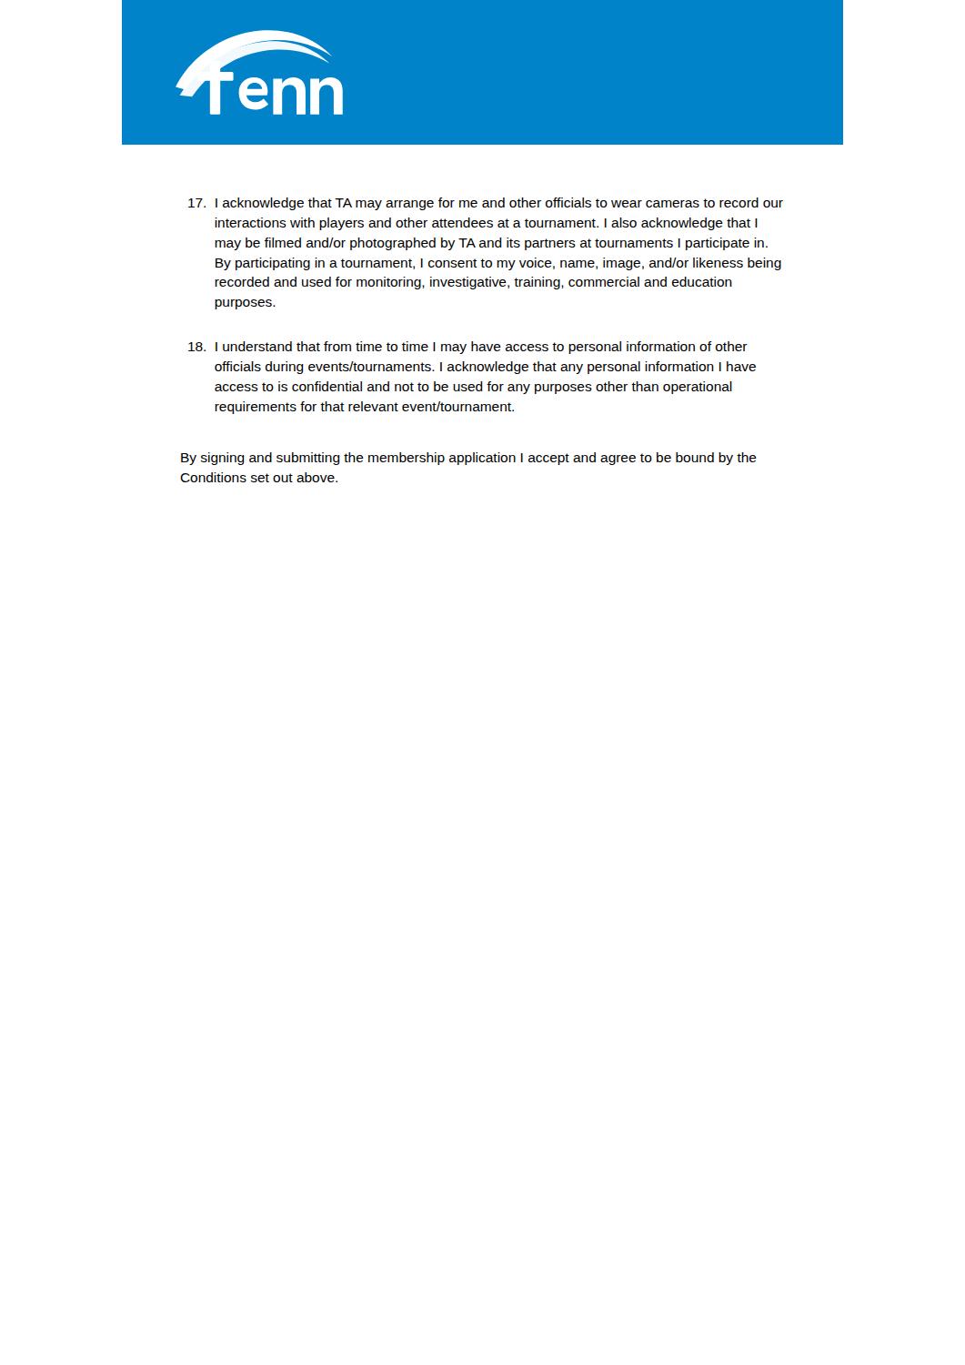17. I acknowledge that TA may arrange for me and other officials to wear cameras to record our interactions with players and other attendees at a tournament. I also acknowledge that I may be filmed and/or photographed by TA and its partners at tournaments I participate in. By participating in a tournament, I consent to my voice, name, image, and/or likeness being recorded and used for monitoring, investigative, training, commercial and education purposes.
18. I understand that from time to time I may have access to personal information of other officials during events/tournaments. I acknowledge that any personal information I have access to is confidential and not to be used for any purposes other than operational requirements for that relevant event/tournament.
By signing and submitting the membership application I accept and agree to be bound by the Conditions set out above.